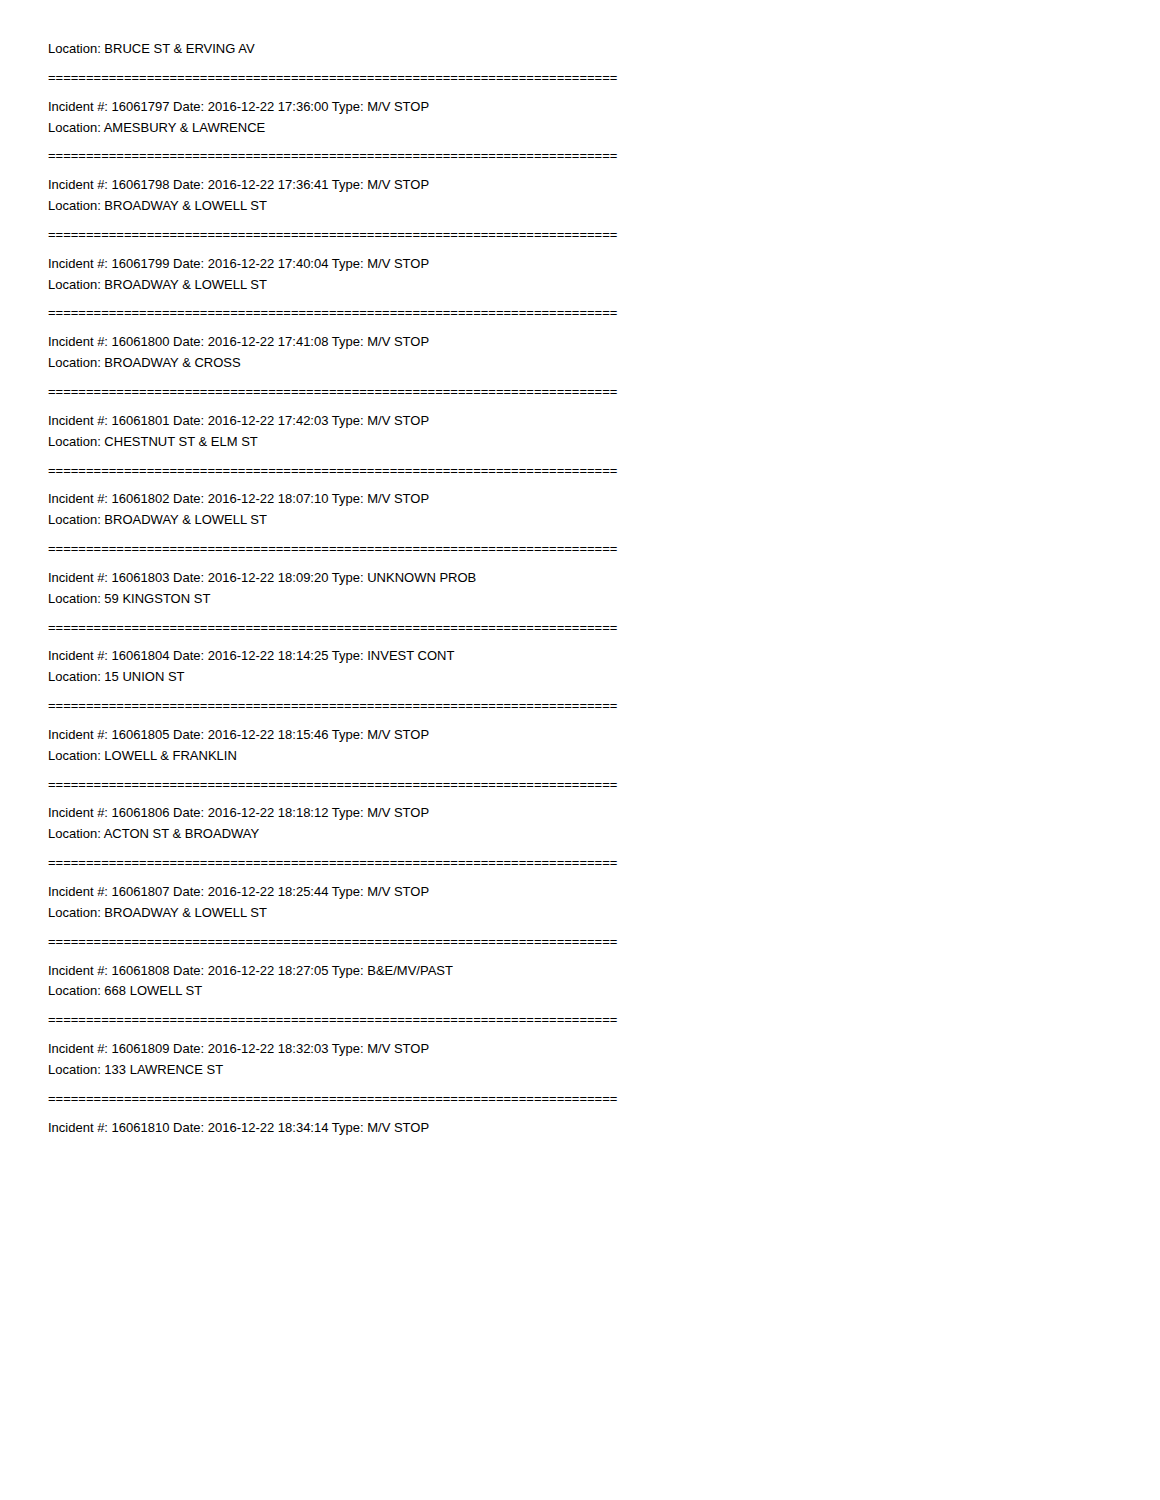Location: BRUCE ST & ERVING AV
===========================================================================
Incident #: 16061797 Date: 2016-12-22 17:36:00 Type: M/V STOP
Location: AMESBURY & LAWRENCE
===========================================================================
Incident #: 16061798 Date: 2016-12-22 17:36:41 Type: M/V STOP
Location: BROADWAY & LOWELL ST
===========================================================================
Incident #: 16061799 Date: 2016-12-22 17:40:04 Type: M/V STOP
Location: BROADWAY & LOWELL ST
===========================================================================
Incident #: 16061800 Date: 2016-12-22 17:41:08 Type: M/V STOP
Location: BROADWAY & CROSS
===========================================================================
Incident #: 16061801 Date: 2016-12-22 17:42:03 Type: M/V STOP
Location: CHESTNUT ST & ELM ST
===========================================================================
Incident #: 16061802 Date: 2016-12-22 18:07:10 Type: M/V STOP
Location: BROADWAY & LOWELL ST
===========================================================================
Incident #: 16061803 Date: 2016-12-22 18:09:20 Type: UNKNOWN PROB
Location: 59 KINGSTON ST
===========================================================================
Incident #: 16061804 Date: 2016-12-22 18:14:25 Type: INVEST CONT
Location: 15 UNION ST
===========================================================================
Incident #: 16061805 Date: 2016-12-22 18:15:46 Type: M/V STOP
Location: LOWELL & FRANKLIN
===========================================================================
Incident #: 16061806 Date: 2016-12-22 18:18:12 Type: M/V STOP
Location: ACTON ST & BROADWAY
===========================================================================
Incident #: 16061807 Date: 2016-12-22 18:25:44 Type: M/V STOP
Location: BROADWAY & LOWELL ST
===========================================================================
Incident #: 16061808 Date: 2016-12-22 18:27:05 Type: B&E/MV/PAST
Location: 668 LOWELL ST
===========================================================================
Incident #: 16061809 Date: 2016-12-22 18:32:03 Type: M/V STOP
Location: 133 LAWRENCE ST
===========================================================================
Incident #: 16061810 Date: 2016-12-22 18:34:14 Type: M/V STOP